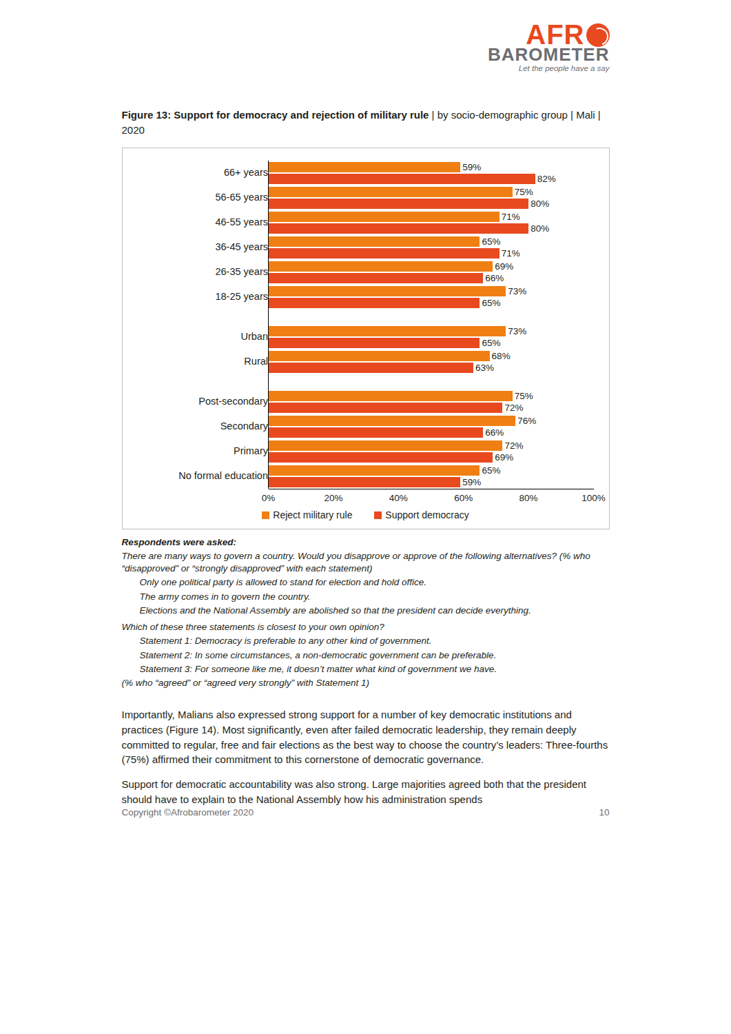AFR
BAROMETER
Let the people have a say
Figure 13: Support for democracy and rejection of military rule | by socio-demographic group | Mali | 2020
| 66+ years | 59% 82% |
| 56-65 years | 75% 80% |
| 46-55 years | 71% 80% |
| 36-45 years | 65% 71% |
| 26-35 years | 69% 66% |
| 18-25 years | 73% 65% |
| Urban | 73% 65% |
| Rural | 68% 63% |
| Post-secondary | 75% 72% |
| Secondary | 76% 66% |
| Primary | 72% 69% |
| No formal education | 65% 59% |
0% 20% 40% 60% 80% 100%
Reject military rule Support democracy
Respondents were asked:
There are many ways to govern a country. Would you disapprove or approve of the following alternatives? (% who “disapproved” or “strongly disapproved” with each statement)
Only one political party is allowed to stand for election and hold office.
The army comes in to govern the country.
Elections and the National Assembly are abolished so that the president can decide everything.
Which of these three statements is closest to your own opinion?
Statement 1: Democracy is preferable to any other kind of government.
Statement 2: In some circumstances, a non-democratic government can be preferable.
Statement 3: For someone like me, it doesn’t matter what kind of government we have.
(% who “agreed” or “agreed very strongly” with Statement 1)
Importantly, Malians also expressed strong support for a number of key democratic institutions and practices (Figure 14). Most significantly, even after failed democratic leadership, they remain deeply committed to regular, free and fair elections as the best way to choose the country’s leaders: Three-fourths (75%) affirmed their commitment to this cornerstone of democratic governance.
Support for democratic accountability was also strong. Large majorities agreed both that the president should have to explain to the National Assembly how his administration spends
Copyright ©Afrobarometer 2020 10